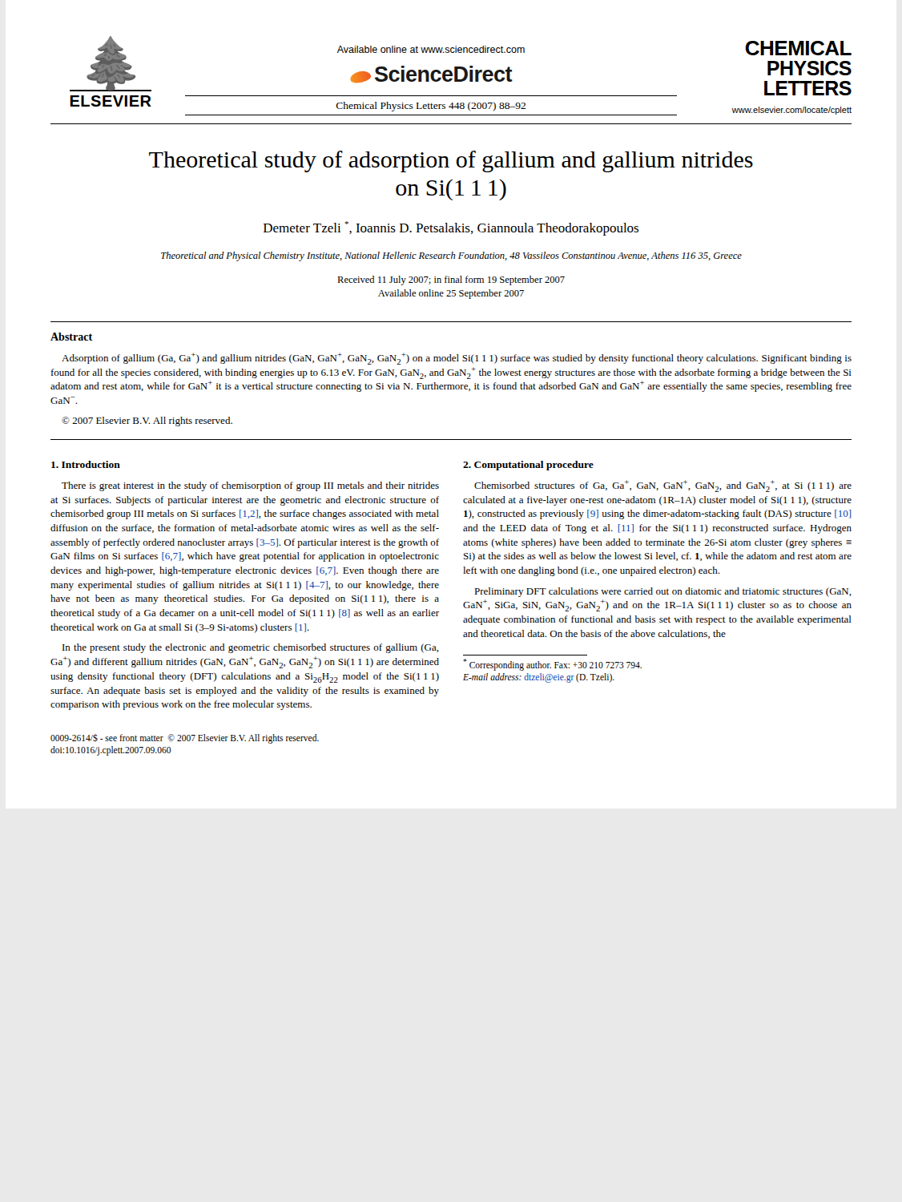🌲 ELSEVIER
Available online at www.sciencedirect.com
Science Direct
Chemical Physics Letters 448 (2007) 88–92
CHEMICAL PHYSICS LETTERS
www.elsevier.com/locate/cplett
Theoretical study of adsorption of gallium and gallium nitrides
on Si(1 1 1)
Demeter Tzeli *, Ioannis D. Petsalakis, Giannoula Theodorakopoulos
Theoretical and Physical Chemistry Institute, National Hellenic Research Foundation, 48 Vassileos Constantinou Avenue, Athens 116 35, Greece
Received 11 July 2007; in final form 19 September 2007
Available online 25 September 2007
Abstract
Adsorption of gallium (Ga, Ga+) and gallium nitrides (GaN, GaN+, GaN2, GaN2+) on a model Si(1 1 1) surface was studied by density functional theory calculations. Significant binding is found for all the species considered, with binding energies up to 6.13 eV. For GaN, GaN2, and GaN2+ the lowest energy structures are those with the adsorbate forming a bridge between the Si adatom and rest atom, while for GaN+ it is a vertical structure connecting to Si via N. Furthermore, it is found that adsorbed GaN and GaN+ are essentially the same species, resembling free GaN−.
© 2007 Elsevier B.V. All rights reserved.
1. Introduction
There is great interest in the study of chemisorption of group III metals and their nitrides at Si surfaces. Subjects of particular interest are the geometric and electronic structure of chemisorbed group III metals on Si surfaces [1,2], the surface changes associated with metal diffusion on the surface, the formation of metal-adsorbate atomic wires as well as the self-assembly of perfectly ordered nanocluster arrays [3–5]. Of particular interest is the growth of GaN films on Si surfaces [6,7], which have great potential for application in optoelectronic devices and high-power, high-temperature electronic devices [6,7]. Even though there are many experimental studies of gallium nitrides at Si(1 1 1) [4–7], to our knowledge, there have not been as many theoretical studies. For Ga deposited on Si(1 1 1), there is a theoretical study of a Ga decamer on a unit-cell model of Si(1 1 1) [8] as well as an earlier theoretical work on Ga at small Si (3–9 Si-atoms) clusters [1].
In the present study the electronic and geometric chemisorbed structures of gallium (Ga, Ga+) and different gallium nitrides (GaN, GaN+, GaN2, GaN2+) on Si(1 1 1) are determined using density functional theory (DFT) calculations and a Si26H22 model of the Si(1 1 1) surface. An adequate basis set is employed and the validity of the results is examined by comparison with previous work on the free molecular systems.
2. Computational procedure
Chemisorbed structures of Ga, Ga+, GaN, GaN+, GaN2, and GaN2+, at Si (1 1 1) are calculated at a five-layer one-rest one-adatom (1R–1A) cluster model of Si(1 1 1), (structure 1), constructed as previously [9] using the dimer-adatom-stacking fault (DAS) structure [10] and the LEED data of Tong et al. [11] for the Si(1 1 1) reconstructed surface. Hydrogen atoms (white spheres) have been added to terminate the 26-Si atom cluster (grey spheres ≡ Si) at the sides as well as below the lowest Si level, cf. 1, while the adatom and rest atom are left with one dangling bond (i.e., one unpaired electron) each.
Preliminary DFT calculations were carried out on diatomic and triatomic structures (GaN, GaN+, SiGa, SiN, GaN2, GaN2+) and on the 1R–1A Si(1 1 1) cluster so as to choose an adequate combination of functional and basis set with respect to the available experimental and theoretical data. On the basis of the above calculations, the
* Corresponding author. Fax: +30 210 7273 794.
E-mail address: dtzeli@eie.gr (D. Tzeli).
0009-2614/$ - see front matter © 2007 Elsevier B.V. All rights reserved.
doi:10.1016/j.cplett.2007.09.060